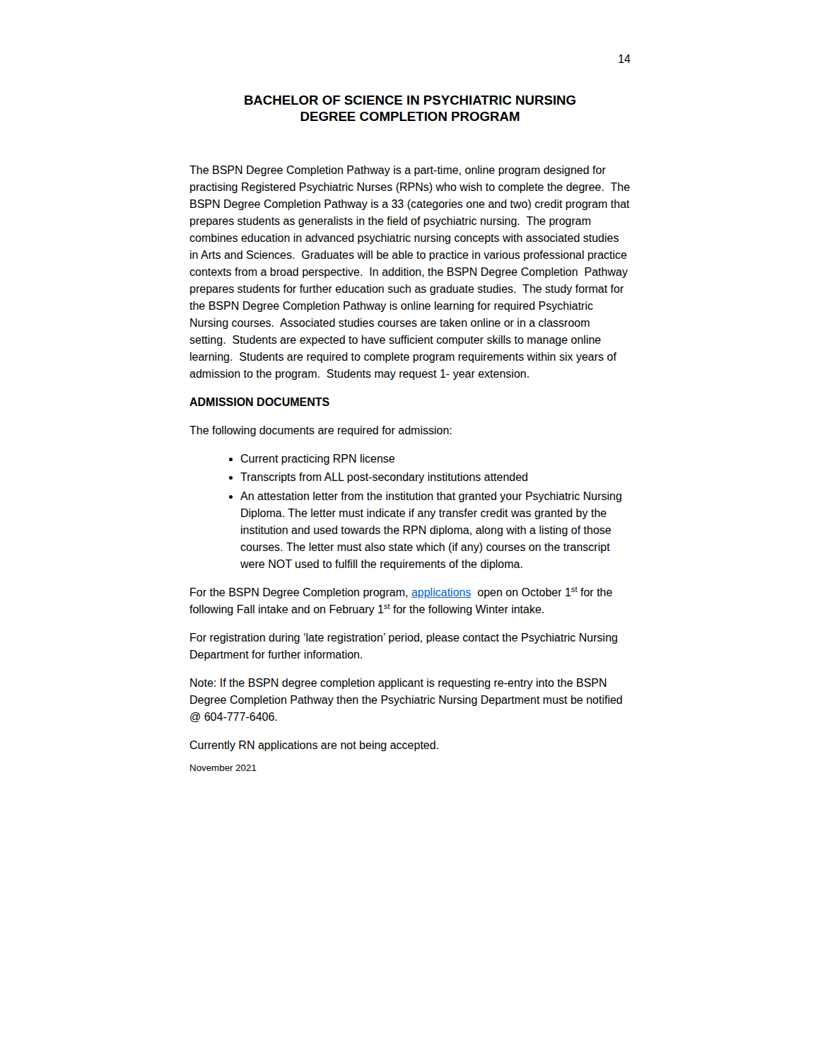14
BACHELOR OF SCIENCE IN PSYCHIATRIC NURSING
DEGREE COMPLETION PROGRAM
The BSPN Degree Completion Pathway is a part-time, online program designed for practising Registered Psychiatric Nurses (RPNs) who wish to complete the degree. The BSPN Degree Completion Pathway is a 33 (categories one and two) credit program that prepares students as generalists in the field of psychiatric nursing. The program combines education in advanced psychiatric nursing concepts with associated studies in Arts and Sciences. Graduates will be able to practice in various professional practice contexts from a broad perspective. In addition, the BSPN Degree Completion Pathway prepares students for further education such as graduate studies. The study format for the BSPN Degree Completion Pathway is online learning for required Psychiatric Nursing courses. Associated studies courses are taken online or in a classroom setting. Students are expected to have sufficient computer skills to manage online learning. Students are required to complete program requirements within six years of admission to the program. Students may request 1- year extension.
ADMISSION DOCUMENTS
The following documents are required for admission:
Current practicing RPN license
Transcripts from ALL post-secondary institutions attended
An attestation letter from the institution that granted your Psychiatric Nursing Diploma. The letter must indicate if any transfer credit was granted by the institution and used towards the RPN diploma, along with a listing of those courses. The letter must also state which (if any) courses on the transcript were NOT used to fulfill the requirements of the diploma.
For the BSPN Degree Completion program, applications open on October 1st for the following Fall intake and on February 1st for the following Winter intake.
For registration during ‘late registration’ period, please contact the Psychiatric Nursing Department for further information.
Note: If the BSPN degree completion applicant is requesting re-entry into the BSPN Degree Completion Pathway then the Psychiatric Nursing Department must be notified @ 604-777-6406.
Currently RN applications are not being accepted.
November 2021